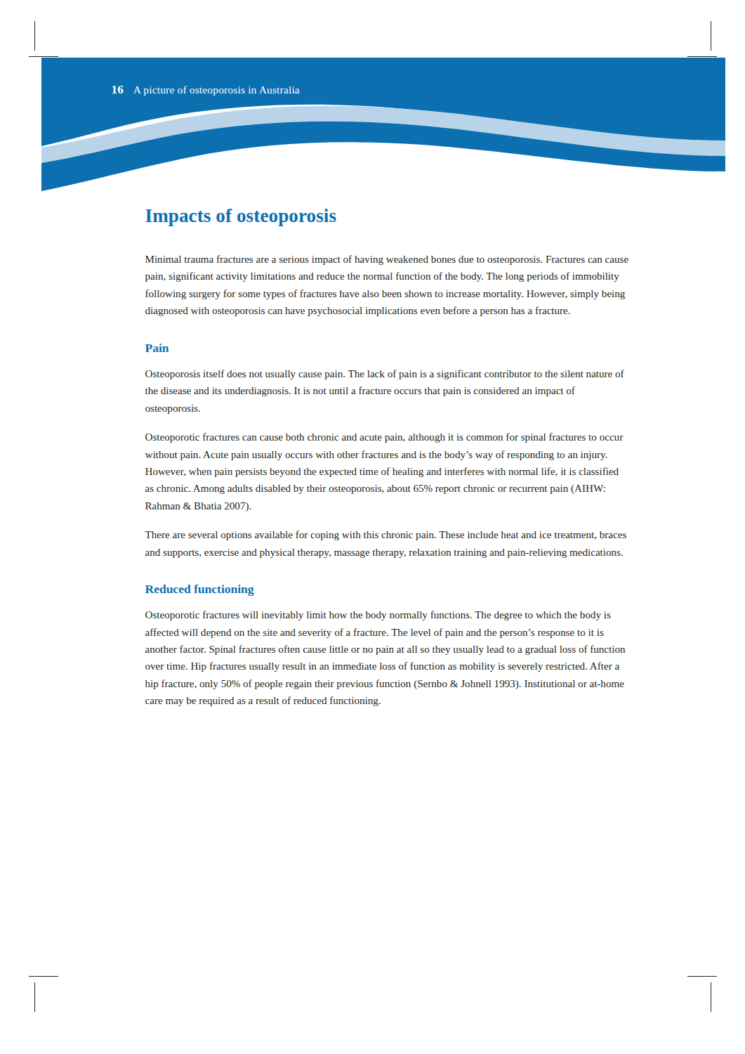16 A picture of osteoporosis in Australia
Impacts of osteoporosis
Minimal trauma fractures are a serious impact of having weakened bones due to osteoporosis. Fractures can cause pain, significant activity limitations and reduce the normal function of the body. The long periods of immobility following surgery for some types of fractures have also been shown to increase mortality. However, simply being diagnosed with osteoporosis can have psychosocial implications even before a person has a fracture.
Pain
Osteoporosis itself does not usually cause pain. The lack of pain is a significant contributor to the silent nature of the disease and its underdiagnosis. It is not until a fracture occurs that pain is considered an impact of osteoporosis.
Osteoporotic fractures can cause both chronic and acute pain, although it is common for spinal fractures to occur without pain. Acute pain usually occurs with other fractures and is the body’s way of responding to an injury. However, when pain persists beyond the expected time of healing and interferes with normal life, it is classified as chronic. Among adults disabled by their osteoporosis, about 65% report chronic or recurrent pain (AIHW: Rahman & Bhatia 2007).
There are several options available for coping with this chronic pain. These include heat and ice treatment, braces and supports, exercise and physical therapy, massage therapy, relaxation training and pain-relieving medications.
Reduced functioning
Osteoporotic fractures will inevitably limit how the body normally functions. The degree to which the body is affected will depend on the site and severity of a fracture. The level of pain and the person’s response to it is another factor. Spinal fractures often cause little or no pain at all so they usually lead to a gradual loss of function over time. Hip fractures usually result in an immediate loss of function as mobility is severely restricted. After a hip fracture, only 50% of people regain their previous function (Sernbo & Johnell 1993). Institutional or at-home care may be required as a result of reduced functioning.